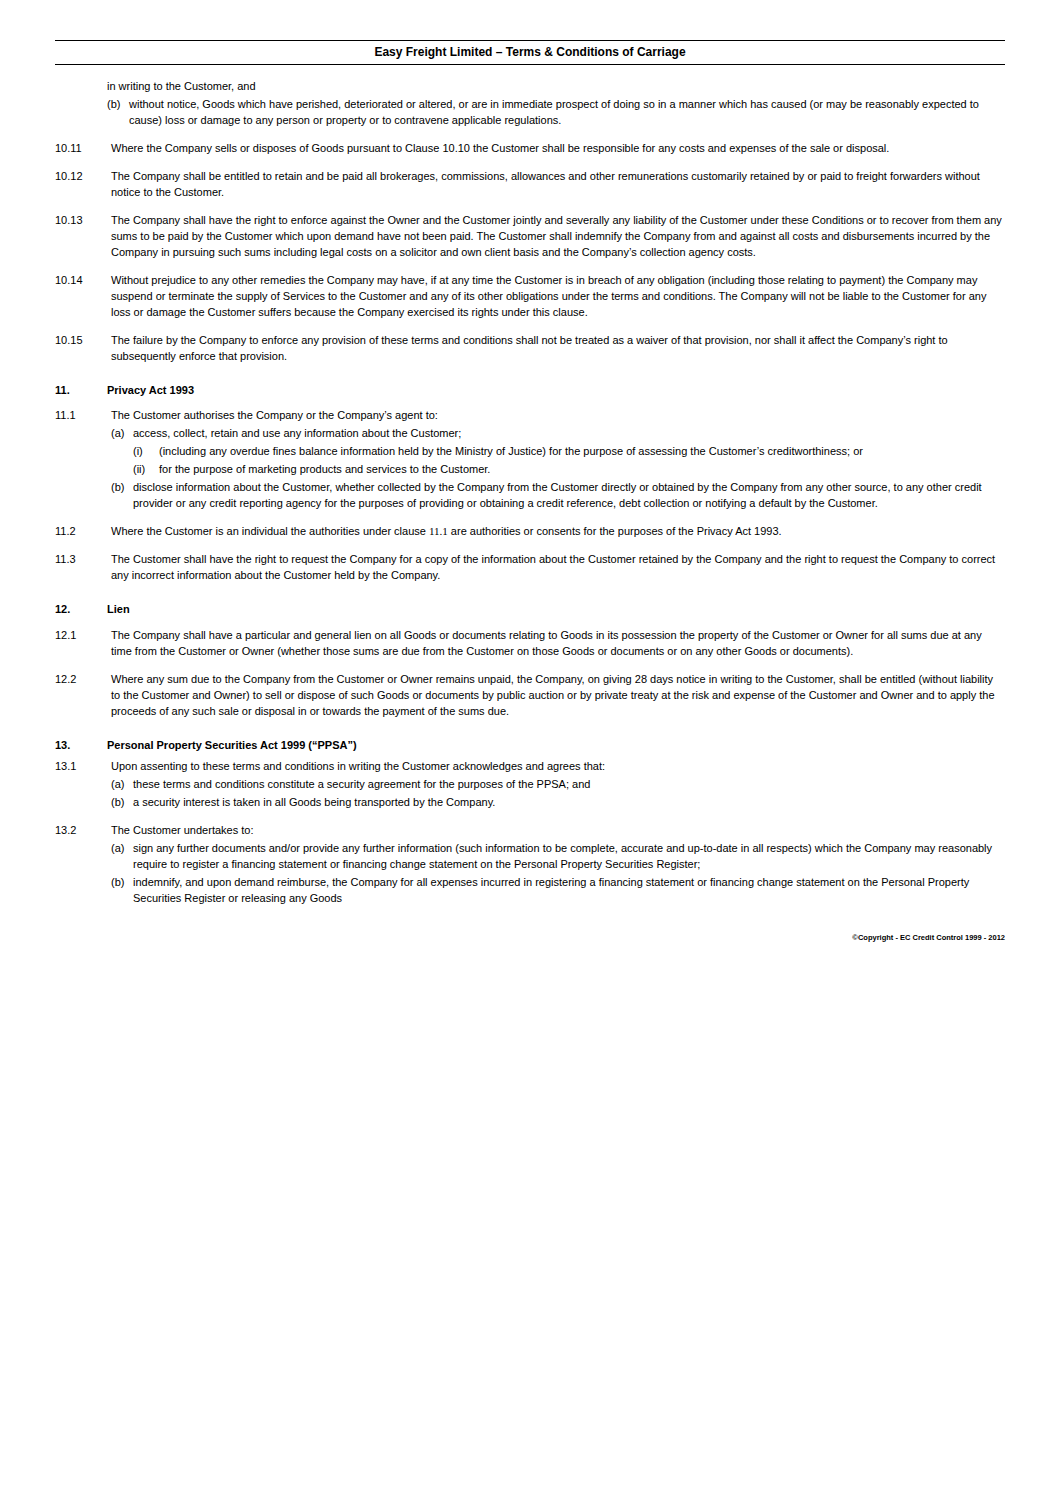Easy Freight Limited – Terms & Conditions of Carriage
in writing to the Customer, and
(b)
without notice, Goods which have perished, deteriorated or altered, or are in immediate prospect of doing so in a manner which has caused (or may be reasonably expected to cause) loss or damage to any person or property or to contravene applicable regulations.
10.11
Where the Company sells or disposes of Goods pursuant to Clause 10.10 the Customer shall be responsible for any costs and expenses of the sale or disposal.
10.12
The Company shall be entitled to retain and be paid all brokerages, commissions, allowances and other remunerations customarily retained by or paid to freight forwarders without notice to the Customer.
10.13
The Company shall have the right to enforce against the Owner and the Customer jointly and severally any liability of the Customer under these Conditions or to recover from them any sums to be paid by the Customer which upon demand have not been paid. The Customer shall indemnify the Company from and against all costs and disbursements incurred by the Company in pursuing such sums including legal costs on a solicitor and own client basis and the Company’s collection agency costs.
10.14
Without prejudice to any other remedies the Company may have, if at any time the Customer is in breach of any obligation (including those relating to payment) the Company may suspend or terminate the supply of Services to the Customer and any of its other obligations under the terms and conditions. The Company will not be liable to the Customer for any loss or damage the Customer suffers because the Company exercised its rights under this clause.
10.15
The failure by the Company to enforce any provision of these terms and conditions shall not be treated as a waiver of that provision, nor shall it affect the Company’s right to subsequently enforce that provision.
11. Privacy Act 1993
11.1
The Customer authorises the Company or the Company’s agent to:
(a)
access, collect, retain and use any information about the Customer;
(i)
(including any overdue fines balance information held by the Ministry of Justice) for the purpose of assessing the Customer’s creditworthiness; or
(ii)
for the purpose of marketing products and services to the Customer.
(b)
disclose information about the Customer, whether collected by the Company from the Customer directly or obtained by the Company from any other source, to any other credit provider or any credit reporting agency for the purposes of providing or obtaining a credit reference, debt collection or notifying a default by the Customer.
11.2
Where the Customer is an individual the authorities under clause 11.1 are authorities or consents for the purposes of the Privacy Act 1993.
11.3
The Customer shall have the right to request the Company for a copy of the information about the Customer retained by the Company and the right to request the Company to correct any incorrect information about the Customer held by the Company.
12. Lien
12.1
The Company shall have a particular and general lien on all Goods or documents relating to Goods in its possession the property of the Customer or Owner for all sums due at any time from the Customer or Owner (whether those sums are due from the Customer on those Goods or documents or on any other Goods or documents).
12.2
Where any sum due to the Company from the Customer or Owner remains unpaid, the Company, on giving 28 days notice in writing to the Customer, shall be entitled (without liability to the Customer and Owner) to sell or dispose of such Goods or documents by public auction or by private treaty at the risk and expense of the Customer and Owner and to apply the proceeds of any such sale or disposal in or towards the payment of the sums due.
13. Personal Property Securities Act 1999 (“PPSA”)
13.1
Upon assenting to these terms and conditions in writing the Customer acknowledges and agrees that:
(a)
these terms and conditions constitute a security agreement for the purposes of the PPSA; and
(b)
a security interest is taken in all Goods being transported by the Company.
13.2
The Customer undertakes to:
(a)
sign any further documents and/or provide any further information (such information to be complete, accurate and up-to-date in all respects) which the Company may reasonably require to register a financing statement or financing change statement on the Personal Property Securities Register;
(b)
indemnify, and upon demand reimburse, the Company for all expenses incurred in registering a financing statement or financing change statement on the Personal Property Securities Register or releasing any Goods
©Copyright - EC Credit Control 1999 - 2012